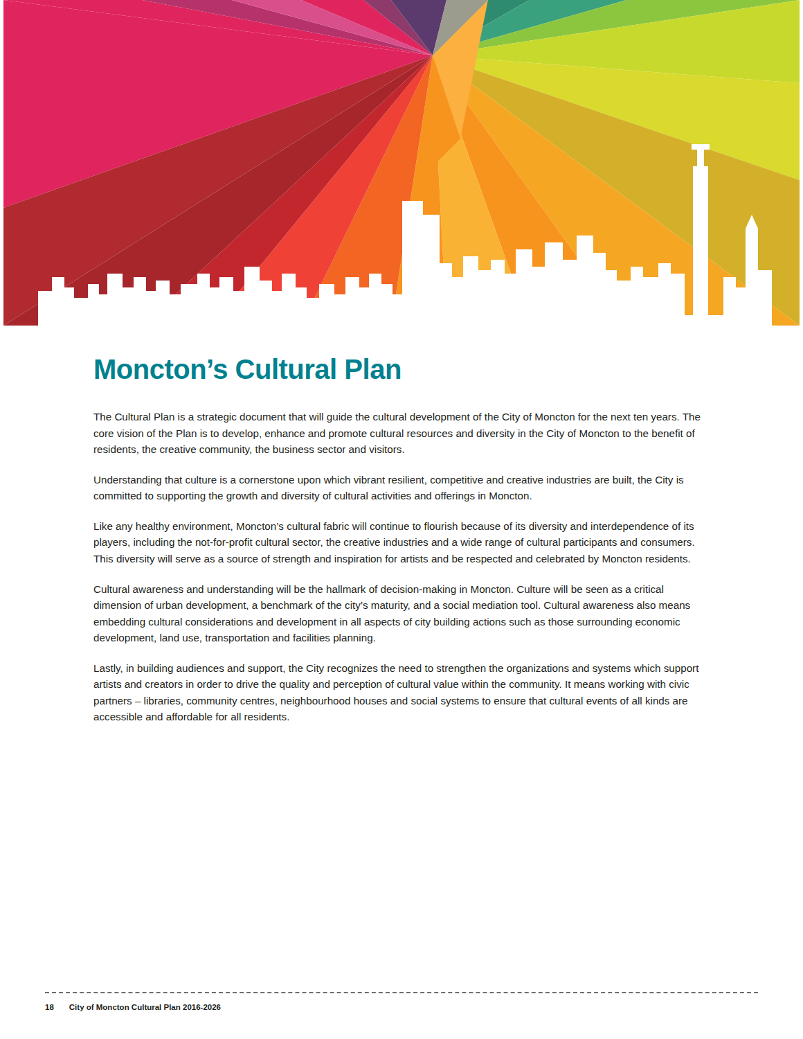Moncton’s Cultural Plan
The Cultural Plan is a strategic document that will guide the cultural development of the City of Moncton for the next ten years. The core vision of the Plan is to develop, enhance and promote cultural resources and diversity in the City of Moncton to the benefit of residents, the creative community, the business sector and visitors.
Understanding that culture is a cornerstone upon which vibrant resilient, competitive and creative industries are built, the City is committed to supporting the growth and diversity of cultural activities and offerings in Moncton.
Like any healthy environment, Moncton’s cultural fabric will continue to flourish because of its diversity and interdependence of its players, including the not-for-profit cultural sector, the creative industries and a wide range of cultural participants and consumers. This diversity will serve as a source of strength and inspiration for artists and be respected and celebrated by Moncton residents.
Cultural awareness and understanding will be the hallmark of decision-making in Moncton. Culture will be seen as a critical dimension of urban development, a benchmark of the city’s maturity, and a social mediation tool. Cultural awareness also means embedding cultural considerations and development in all aspects of city building actions such as those surrounding economic development, land use, transportation and facilities planning.
Lastly, in building audiences and support, the City recognizes the need to strengthen the organizations and systems which support artists and creators in order to drive the quality and perception of cultural value within the community. It means working with civic partners – libraries, community centres, neighbourhood houses and social systems to ensure that cultural events of all kinds are accessible and affordable for all residents.
18 City of Moncton Cultural Plan 2016-2026